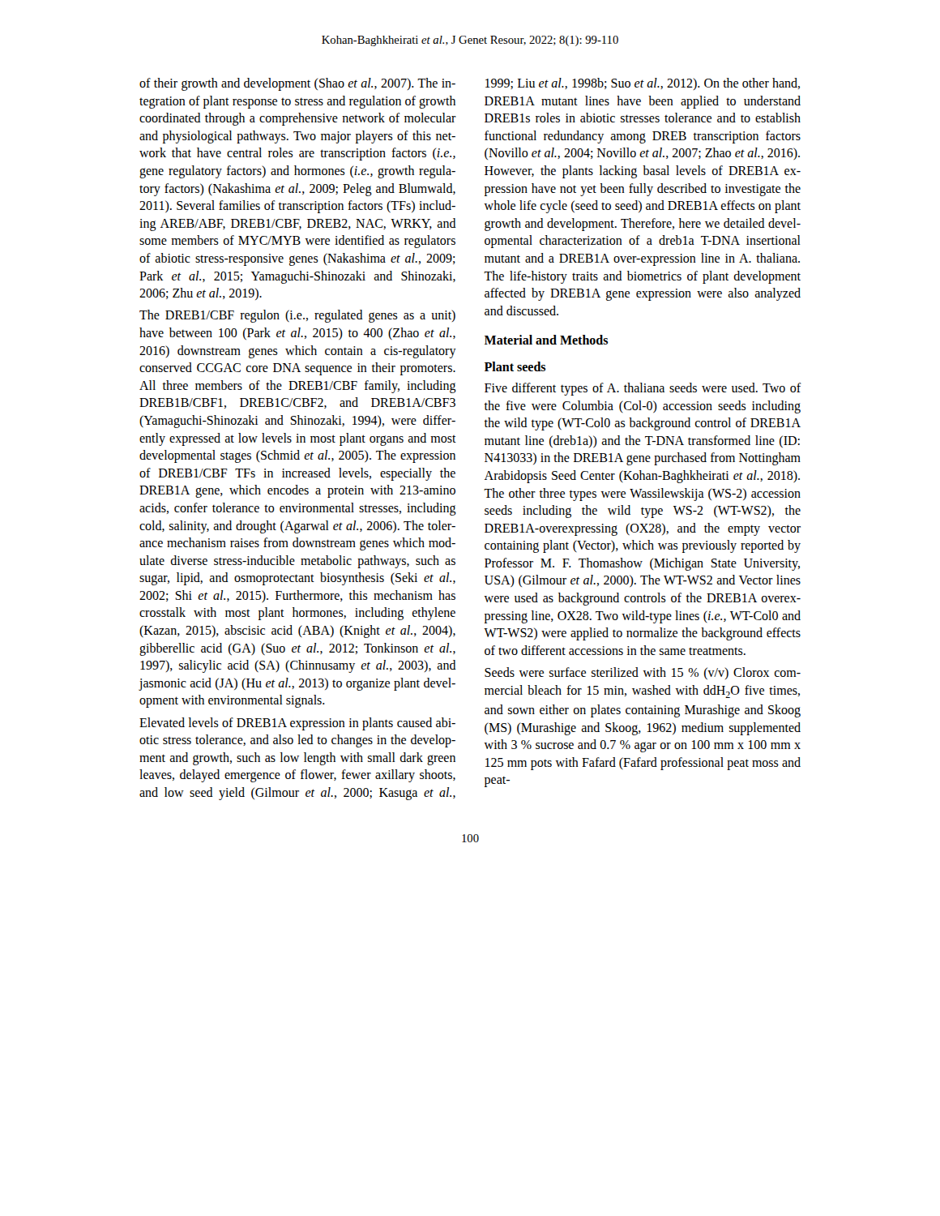Kohan-Baghkheirati et al., J Genet Resour, 2022; 8(1): 99-110
of their growth and development (Shao et al., 2007). The integration of plant response to stress and regulation of growth coordinated through a comprehensive network of molecular and physiological pathways. Two major players of this network that have central roles are transcription factors (i.e., gene regulatory factors) and hormones (i.e., growth regulatory factors) (Nakashima et al., 2009; Peleg and Blumwald, 2011). Several families of transcription factors (TFs) including AREB/ABF, DREB1/CBF, DREB2, NAC, WRKY, and some members of MYC/MYB were identified as regulators of abiotic stress-responsive genes (Nakashima et al., 2009; Park et al., 2015; Yamaguchi-Shinozaki and Shinozaki, 2006; Zhu et al., 2019).
The DREB1/CBF regulon (i.e., regulated genes as a unit) have between 100 (Park et al., 2015) to 400 (Zhao et al., 2016) downstream genes which contain a cis-regulatory conserved CCGAC core DNA sequence in their promoters. All three members of the DREB1/CBF family, including DREB1B/CBF1, DREB1C/CBF2, and DREB1A/CBF3 (Yamaguchi-Shinozaki and Shinozaki, 1994), were differently expressed at low levels in most plant organs and most developmental stages (Schmid et al., 2005). The expression of DREB1/CBF TFs in increased levels, especially the DREB1A gene, which encodes a protein with 213-amino acids, confer tolerance to environmental stresses, including cold, salinity, and drought (Agarwal et al., 2006). The tolerance mechanism raises from downstream genes which modulate diverse stress-inducible metabolic pathways, such as sugar, lipid, and osmoprotectant biosynthesis (Seki et al., 2002; Shi et al., 2015). Furthermore, this mechanism has crosstalk with most plant hormones, including ethylene (Kazan, 2015), abscisic acid (ABA) (Knight et al., 2004), gibberellic acid (GA) (Suo et al., 2012; Tonkinson et al., 1997), salicylic acid (SA) (Chinnusamy et al., 2003), and jasmonic acid (JA) (Hu et al., 2013) to organize plant development with environmental signals.
Elevated levels of DREB1A expression in plants caused abiotic stress tolerance, and also led to changes in the development and growth, such as low length with small dark green leaves, delayed emergence of flower, fewer axillary shoots, and low seed yield (Gilmour et al., 2000; Kasuga et al., 1999; Liu et al., 1998b; Suo et al., 2012). On the other hand, DREB1A mutant lines have been applied to understand DREB1s roles in abiotic stresses tolerance and to establish functional redundancy among DREB transcription factors (Novillo et al., 2004; Novillo et al., 2007; Zhao et al., 2016). However, the plants lacking basal levels of DREB1A expression have not yet been fully described to investigate the whole life cycle (seed to seed) and DREB1A effects on plant growth and development. Therefore, here we detailed developmental characterization of a dreb1a T-DNA insertional mutant and a DREB1A over-expression line in A. thaliana. The life-history traits and biometrics of plant development affected by DREB1A gene expression were also analyzed and discussed.
Material and Methods
Plant seeds
Five different types of A. thaliana seeds were used. Two of the five were Columbia (Col-0) accession seeds including the wild type (WT-Col0 as background control of DREB1A mutant line (dreb1a)) and the T-DNA transformed line (ID: N413033) in the DREB1A gene purchased from Nottingham Arabidopsis Seed Center (Kohan-Baghkheirati et al., 2018). The other three types were Wassilewskija (WS-2) accession seeds including the wild type WS-2 (WT-WS2), the DREB1A-overexpressing (OX28), and the empty vector containing plant (Vector), which was previously reported by Professor M. F. Thomashow (Michigan State University, USA) (Gilmour et al., 2000). The WT-WS2 and Vector lines were used as background controls of the DREB1A overexpressing line, OX28. Two wild-type lines (i.e., WT-Col0 and WT-WS2) were applied to normalize the background effects of two different accessions in the same treatments.
Seeds were surface sterilized with 15 % (v/v) Clorox commercial bleach for 15 min, washed with ddH2O five times, and sown either on plates containing Murashige and Skoog (MS) (Murashige and Skoog, 1962) medium supplemented with 3 % sucrose and 0.7 % agar or on 100 mm x 100 mm x 125 mm pots with Fafard (Fafard professional peat moss and peat-
100